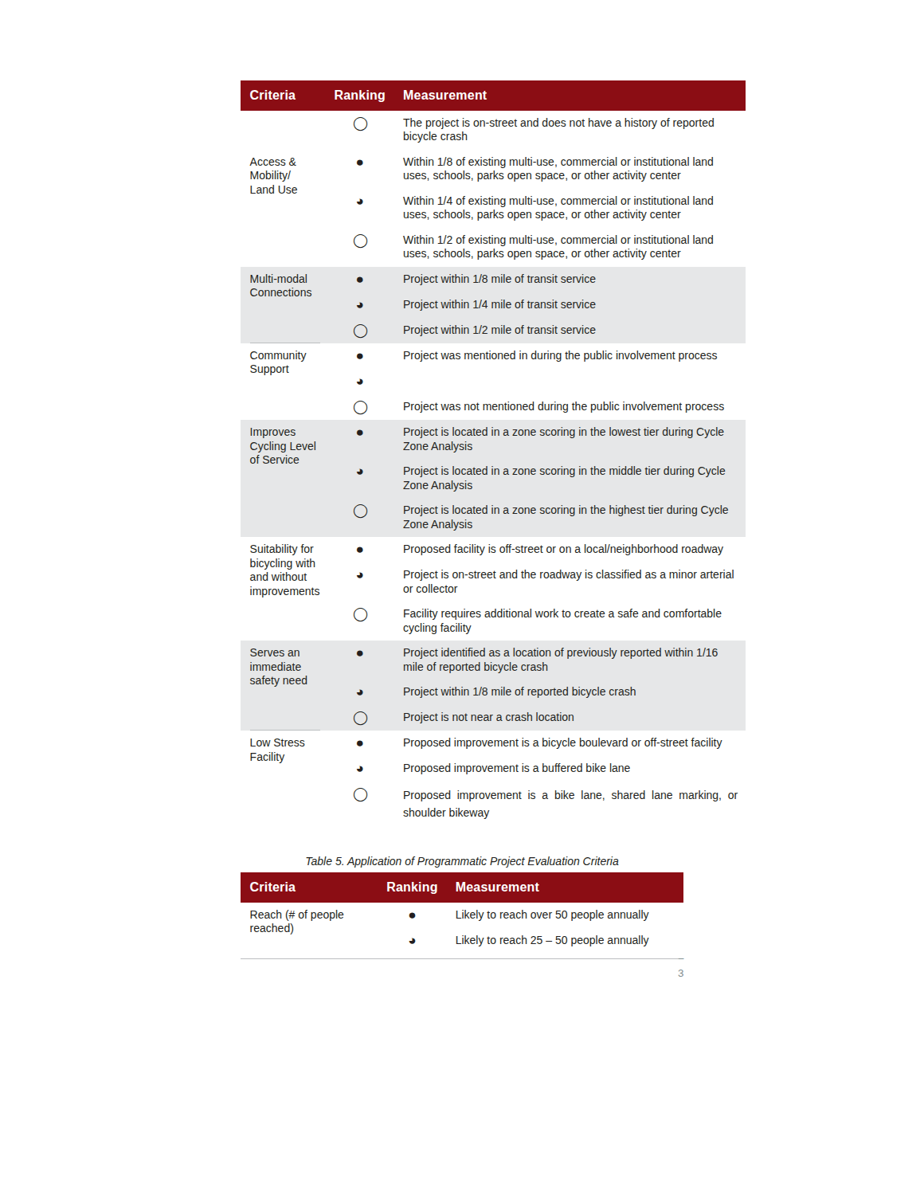| Criteria | Ranking | Measurement |
| --- | --- | --- |
| | ◯ | The project is on-street and does not have a history of reported bicycle crash |
| Access & Mobility/ Land Use | ● | Within 1/8 of existing multi-use, commercial or institutional land uses, schools, parks open space, or other activity center |
| ◕ | Within 1/4 of existing multi-use, commercial or institutional land uses, schools, parks open space, or other activity center |
| ◯ | Within 1/2 of existing multi-use, commercial or institutional land uses, schools, parks open space, or other activity center |
| Multi-modal Connections | ● | Project within 1/8 mile of transit service |
| ◕ | Project within 1/4 mile of transit service |
| ◯ | Project within 1/2 mile of transit service |
| Community Support | ● | Project was mentioned in during the public involvement process |
| ◕ | |
| ◯ | Project was not mentioned during the public involvement process |
| Improves Cycling Level of Service | ● | Project is located in a zone scoring in the lowest tier during Cycle Zone Analysis |
| ◕ | Project is located in a zone scoring in the middle tier during Cycle Zone Analysis |
| ◯ | Project is located in a zone scoring in the highest tier during Cycle Zone Analysis |
| Suitability for bicycling with and without improvements | ● | Proposed facility is off-street or on a local/neighborhood roadway |
| ◕ | Project is on-street and the roadway is classified as a minor arterial or collector |
| ◯ | Facility requires additional work to create a safe and comfortable cycling facility |
| Serves an immediate safety need | ● | Project identified as a location of previously reported within 1/16 mile of reported bicycle crash |
| ◕ | Project within 1/8 mile of reported bicycle crash |
| ◯ | Project is not near a crash location |
| Low Stress Facility | ● | Proposed improvement is a bicycle boulevard or off-street facility |
| ◕ | Proposed improvement is a buffered bike lane |
| ◯ | Proposed improvement is a bike lane, shared lane marking, or shoulder bikeway |
Table 5. Application of Programmatic Project Evaluation Criteria
| Criteria | Ranking | Measurement |
| --- | --- | --- |
| Reach (# of people reached) | ● | Likely to reach over 50 people annually |
| ◕ | Likely to reach 25 – 50 people annually |
–
3